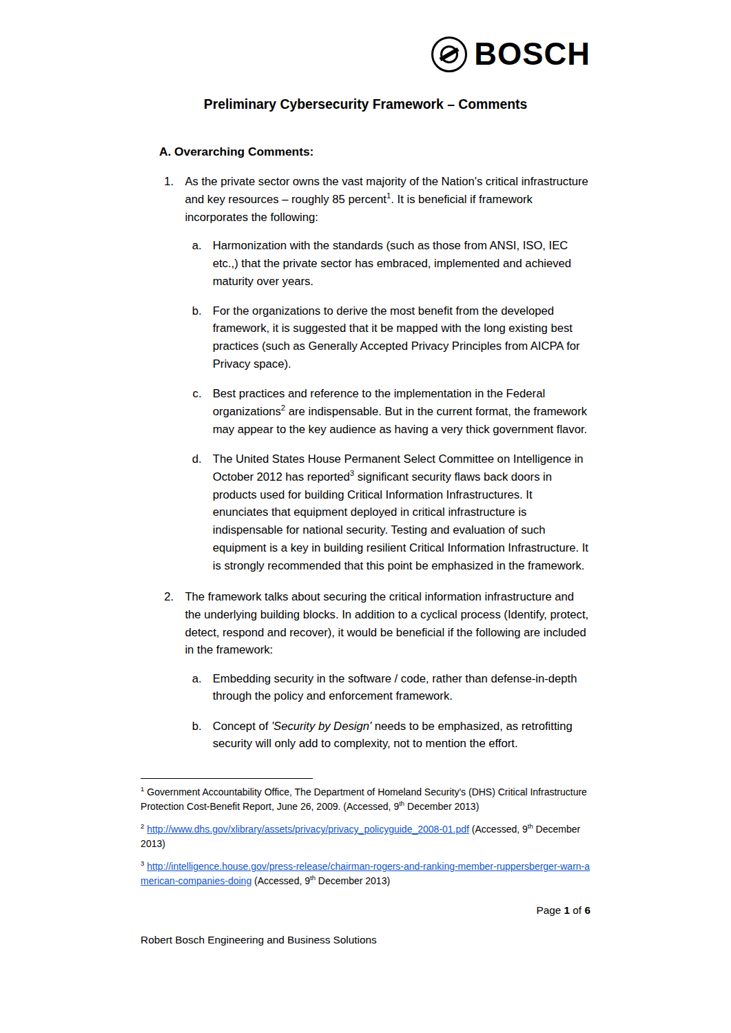BOSCH
Preliminary Cybersecurity Framework – Comments
A. Overarching Comments:
As the private sector owns the vast majority of the Nation's critical infrastructure and key resources – roughly 85 percent1. It is beneficial if framework incorporates the following:
Harmonization with the standards (such as those from ANSI, ISO, IEC etc.,) that the private sector has embraced, implemented and achieved maturity over years.
For the organizations to derive the most benefit from the developed framework, it is suggested that it be mapped with the long existing best practices (such as Generally Accepted Privacy Principles from AICPA for Privacy space).
Best practices and reference to the implementation in the Federal organizations2 are indispensable. But in the current format, the framework may appear to the key audience as having a very thick government flavor.
The United States House Permanent Select Committee on Intelligence in October 2012 has reported3 significant security flaws back doors in products used for building Critical Information Infrastructures. It enunciates that equipment deployed in critical infrastructure is indispensable for national security. Testing and evaluation of such equipment is a key in building resilient Critical Information Infrastructure. It is strongly recommended that this point be emphasized in the framework.
The framework talks about securing the critical information infrastructure and the underlying building blocks. In addition to a cyclical process (Identify, protect, detect, respond and recover), it would be beneficial if the following are included in the framework:
Embedding security in the software / code, rather than defense-in-depth through the policy and enforcement framework.
Concept of 'Security by Design' needs to be emphasized, as retrofitting security will only add to complexity, not to mention the effort.
1 Government Accountability Office, The Department of Homeland Security's (DHS) Critical Infrastructure Protection Cost-Benefit Report, June 26, 2009. (Accessed, 9th December 2013)
2 http://www.dhs.gov/xlibrary/assets/privacy/privacy_policyguide_2008-01.pdf (Accessed, 9th December 2013)
3 http://intelligence.house.gov/press-release/chairman-rogers-and-ranking-member-ruppersberger-warn-american-companies-doing (Accessed, 9th December 2013)
Page 1 of 6
Robert Bosch Engineering and Business Solutions